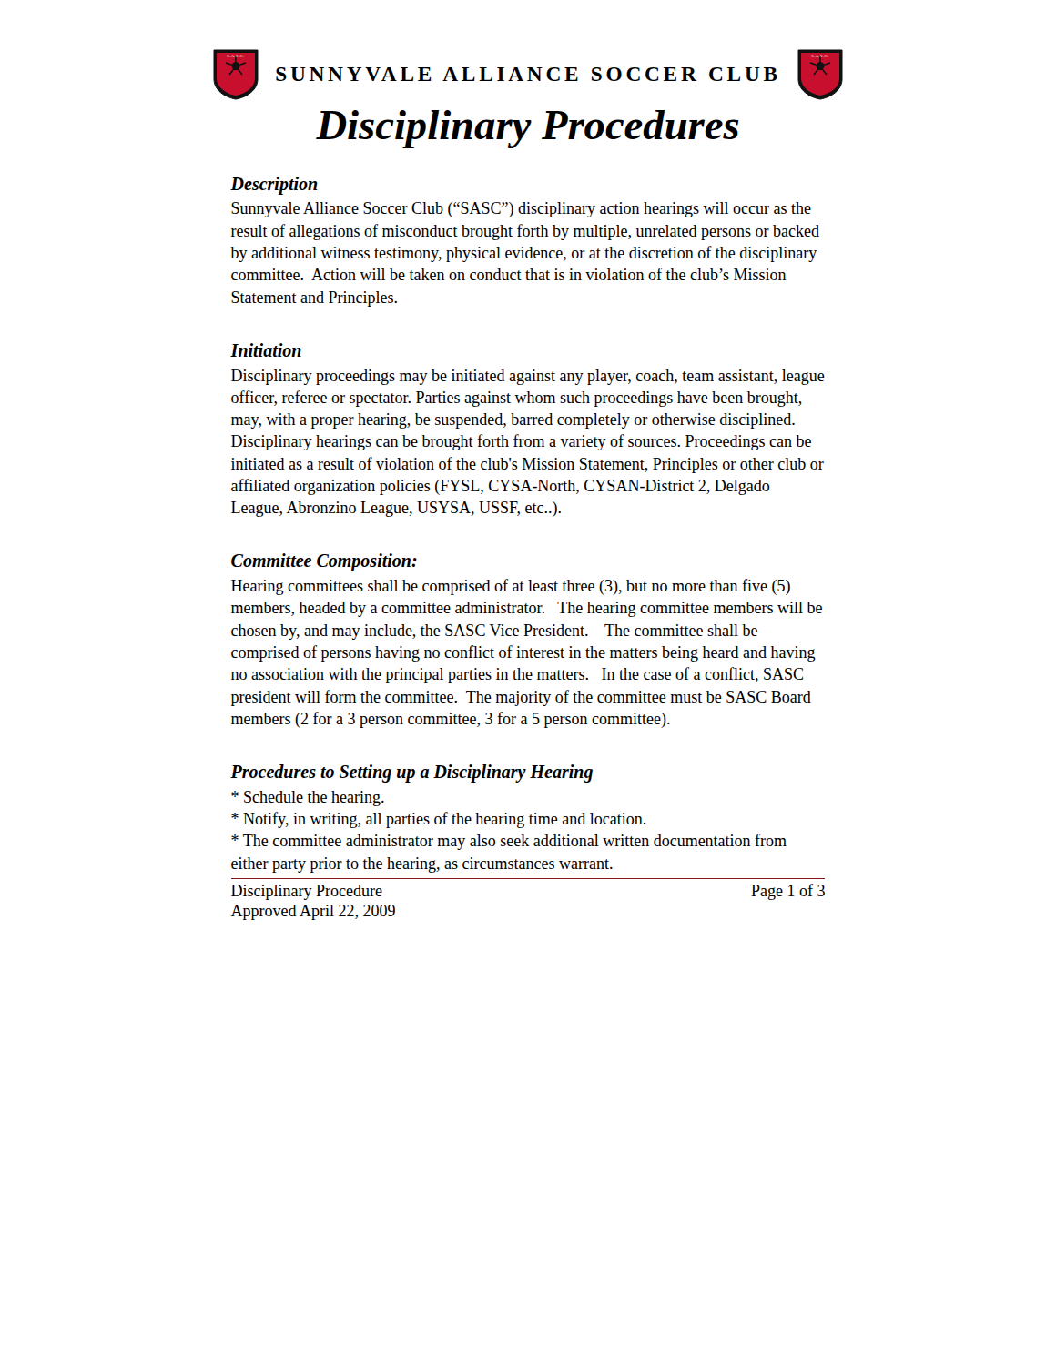S.A.S.C.
SUNNYVALE ALLIANCE SOCCER CLUB
S.A.S.C.
Disciplinary Procedures
Description
Sunnyvale Alliance Soccer Club (“SASC”) disciplinary action hearings will occur as the result of allegations of misconduct brought forth by multiple, unrelated persons or backed by additional witness testimony, physical evidence, or at the discretion of the disciplinary committee. Action will be taken on conduct that is in violation of the club’s Mission Statement and Principles.
Initiation
Disciplinary proceedings may be initiated against any player, coach, team assistant, league officer, referee or spectator. Parties against whom such proceedings have been brought, may, with a proper hearing, be suspended, barred completely or otherwise disciplined. Disciplinary hearings can be brought forth from a variety of sources. Proceedings can be initiated as a result of violation of the club's Mission Statement, Principles or other club or affiliated organization policies (FYSL, CYSA-North, CYSAN-District 2, Delgado League, Abronzino League, USYSA, USSF, etc..).
Committee Composition:
Hearing committees shall be comprised of at least three (3), but no more than five (5) members, headed by a committee administrator. The hearing committee members will be chosen by, and may include, the SASC Vice President. The committee shall be comprised of persons having no conflict of interest in the matters being heard and having no association with the principal parties in the matters. In the case of a conflict, SASC president will form the committee. The majority of the committee must be SASC Board members (2 for a 3 person committee, 3 for a 5 person committee).
Procedures to Setting up a Disciplinary Hearing
* Schedule the hearing.
* Notify, in writing, all parties of the hearing time and location.
* The committee administrator may also seek additional written documentation from either party prior to the hearing, as circumstances warrant.
Disciplinary Procedure
Approved April 22, 2009
Page 1 of 3